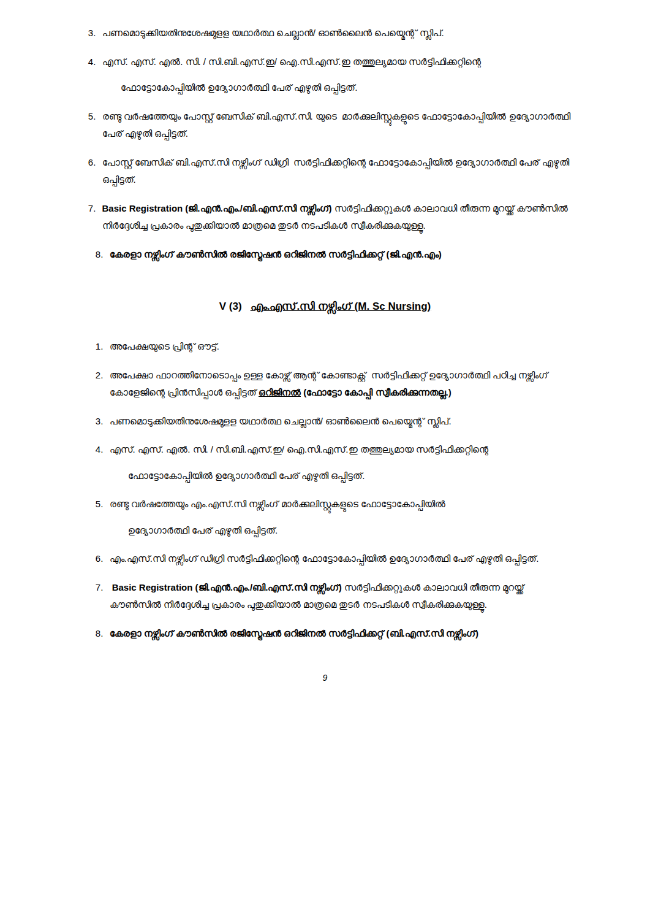പണമൊടുക്കിയതിനുശേഷമുളള യഥാർത്ഥ ചെല്ലാൻ/ ഓൺലൈൻ പെയ്മെന്റ് സ്ലിപ്.
എസ്. എസ്. എൽ. സി. / സി.ബി.എസ്.ഇ/ ഐ.സി.എസ്.ഇ തത്തുല്യമായ സർട്ടിഫിക്കറ്റിന്റെ
ഫോട്ടോകോപ്പിയിൽ ഉദ്യോഗാർത്ഥി പേര് എഴുതി ഒപ്പിട്ടത്.
രണ്ടു വർഷത്തേയും പോസ്റ്റ് ബേസിക് ബി.എസ്.സി. യുടെ മാർക്കുലിസ്റ്റുകളുടെ ഫോട്ടോകോപ്പിയിൽ ഉദ്യോഗാർത്ഥി പേര് എഴുതി ഒപ്പിട്ടത്.
പോസ്റ്റ് ബേസിക് ബി.എസ്.സി നഴ്സിംഗ് ഡിഗ്രി സർട്ടിഫിക്കറ്റിന്റെ ഫോട്ടോകോപ്പിയിൽ ഉദ്യോഗാർത്ഥി പേര് എഴുതി ഒപ്പിട്ടത്.
Basic Registration (ജി.എൻ.എം./ബി.എസ്.സി നഴ്സിംഗ്) സർട്ടിഫിക്കറ്റുകൾ കാലാവധി തീരുന്ന മുറയ്ക്ക് കൗൺസിൽ നിർദ്ദേശിച്ച പ്രകാരം പുതുക്കിയാൽ മാത്രമെ തുടർ നടപടികൾ സ്വീകരിക്കുകയുള്ളൂ.
കേരളാ നഴ്സിംഗ് കൗൺസിൽ രജിസ്ട്രേഷൻ ഒറിജിനൽ സർട്ടിഫിക്കറ്റ് (ജി.എൻ.എം)
V (3) എം.എസ്.സി നഴ്സിംഗ് (M. Sc Nursing)
അപേക്ഷയുടെ പ്രിന്റ് ഔട്ട്.
അപേക്ഷാ ഫാറത്തിനോടൊപ്പം ഉള്ള കോഴ്സ് ആന്റ് കോണ്ടാക്റ്റ് സർട്ടിഫിക്കറ്റ് ഉദ്യോഗാർത്ഥി പഠിച്ച നഴ്സിംഗ് കോളേജിന്റെ പ്രിൻസിപ്പാൾ ഒപ്പിട്ടത് ഒറിജിനൽ (ഫോട്ടോ കോപ്പി സ്വീകരിക്കുന്നതല്ല.)
പണമൊടുക്കിയതിനുശേഷമുളള യഥാർത്ഥ ചെല്ലാൻ/ ഓൺലൈൻ പെയ്മെന്റ് സ്ലിപ്.
എസ്. എസ്. എൽ. സി. / സി.ബി.എസ്.ഇ/ ഐ.സി.എസ്.ഇ തത്തുല്യമായ സർട്ടിഫിക്കറ്റിന്റെ
ഫോട്ടോകോപ്പിയിൽ ഉദ്യോഗാർത്ഥി പേര് എഴുതി ഒപ്പിട്ടത്.
രണ്ടു വർഷത്തേയും എം.എസ്.സി നഴ്സിംഗ് മാർക്കുലിസ്റ്റുകളുടെ ഫോട്ടോകോപ്പിയിൽ
ഉദ്യോഗാർത്ഥി പേര് എഴുതി ഒപ്പിട്ടത്.
എം.എസ്.സി നഴ്സിംഗ് ഡിഗ്രി സർട്ടിഫിക്കറ്റിന്റെ ഫോട്ടോകോപ്പിയിൽ ഉദ്യോഗാർത്ഥി പേര് എഴുതി ഒപ്പിട്ടത്.
Basic Registration (ജി.എൻ.എം./ബി.എസ്.സി നഴ്സിംഗ്) സർട്ടിഫിക്കറ്റുകൾ കാലാവധി തീരുന്ന മുറയ്ക്ക് കൗൺസിൽ നിർദ്ദേശിച്ച പ്രകാരം പുതുക്കിയാൽ മാത്രമെ തുടർ നടപടികൾ സ്വീകരിക്കുകയുള്ളൂ.
കേരളാ നഴ്സിംഗ് കൗൺസിൽ രജിസ്ട്രേഷൻ ഒറിജിനൽ സർട്ടിഫിക്കറ്റ് (ബി.എസ്.സി നഴ്സിംഗ്)
9